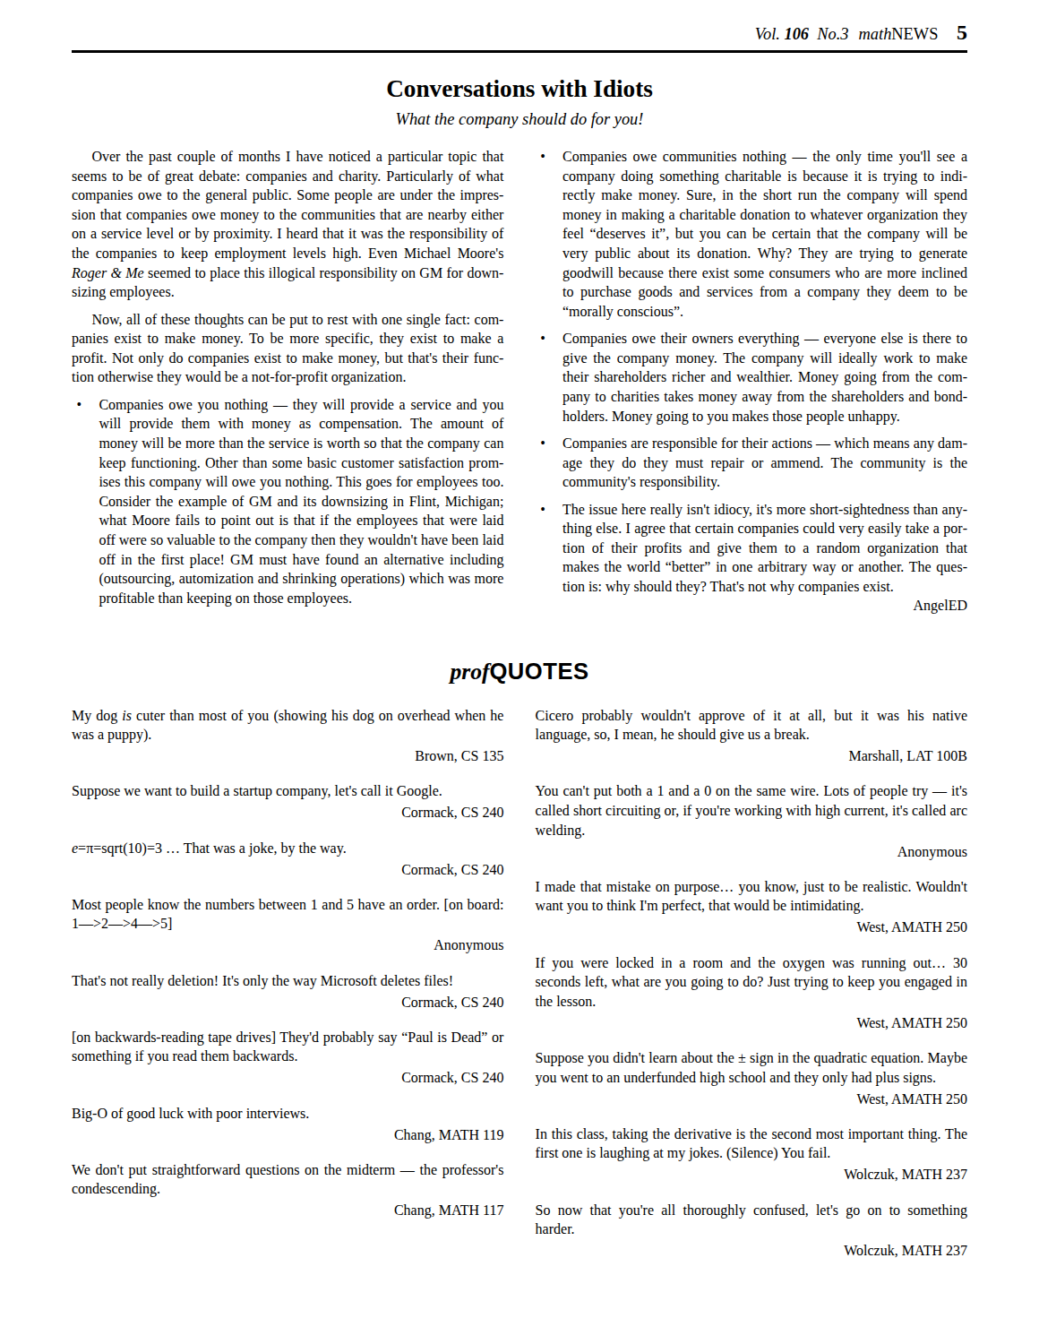Vol. 106 No.3 math NEWS 5
Conversations with Idiots
What the company should do for you!
Over the past couple of months I have noticed a particular topic that seems to be of great debate: companies and charity. Particularly of what companies owe to the general public. Some people are under the impression that companies owe money to the communities that are nearby either on a service level or by proximity. I heard that it was the responsibility of the companies to keep employment levels high. Even Michael Moore's Roger & Me seemed to place this illogical responsibility on GM for downsizing employees.
Now, all of these thoughts can be put to rest with one single fact: companies exist to make money. To be more specific, they exist to make a profit. Not only do companies exist to make money, but that's their function otherwise they would be a not-for-profit organization.
Companies owe you nothing — they will provide a service and you will provide them with money as compensation. The amount of money will be more than the service is worth so that the company can keep functioning. Other than some basic customer satisfaction promises this company will owe you nothing. This goes for employees too. Consider the example of GM and its downsizing in Flint, Michigan; what Moore fails to point out is that if the employees that were laid off were so valuable to the company then they wouldn't have been laid off in the first place! GM must have found an alternative including (outsourcing, automization and shrinking operations) which was more profitable than keeping on those employees.
Companies owe communities nothing — the only time you'll see a company doing something charitable is because it is trying to indirectly make money. Sure, in the short run the company will spend money in making a charitable donation to whatever organization they feel “deserves it”, but you can be certain that the company will be very public about its donation. Why? They are trying to generate goodwill because there exist some consumers who are more inclined to purchase goods and services from a company they deem to be “morally conscious”.
Companies owe their owners everything — everyone else is there to give the company money. The company will ideally work to make their shareholders richer and wealthier. Money going from the company to charities takes money away from the shareholders and bondholders. Money going to you makes those people unhappy.
Companies are responsible for their actions — which means any damage they do they must repair or ammend. The community is the community's responsibility.
The issue here really isn't idiocy, it's more short-sightedness than anything else. I agree that certain companies could very easily take a portion of their profits and give them to a random organization that makes the world “better” in one arbitrary way or another. The question is: why should they? That's not why companies exist.
AngelED
prof QUOTES
My dog is cuter than most of you (showing his dog on overhead when he was a puppy).
Brown, CS 135
Suppose we want to build a startup company, let's call it Google.
Cormack, CS 240
e=π=sqrt(10)=3 … That was a joke, by the way.
Cormack, CS 240
Most people know the numbers between 1 and 5 have an order. [on board: 1—>2—>4—>5]
Anonymous
That's not really deletion! It's only the way Microsoft deletes files!
Cormack, CS 240
[on backwards-reading tape drives] They'd probably say “Paul is Dead” or something if you read them backwards.
Cormack, CS 240
Big-O of good luck with poor interviews.
Chang, MATH 119
We don't put straightforward questions on the midterm — the professor's condescending.
Chang, MATH 117
Cicero probably wouldn't approve of it at all, but it was his native language, so, I mean, he should give us a break.
Marshall, LAT 100B
You can't put both a 1 and a 0 on the same wire. Lots of people try — it's called short circuiting or, if you're working with high current, it's called arc welding.
Anonymous
I made that mistake on purpose… you know, just to be realistic. Wouldn't want you to think I'm perfect, that would be intimidating.
West, AMATH 250
If you were locked in a room and the oxygen was running out… 30 seconds left, what are you going to do? Just trying to keep you engaged in the lesson.
West, AMATH 250
Suppose you didn't learn about the ± sign in the quadratic equation. Maybe you went to an underfunded high school and they only had plus signs.
West, AMATH 250
In this class, taking the derivative is the second most important thing. The first one is laughing at my jokes. (Silence) You fail.
Wolczuk, MATH 237
So now that you're all thoroughly confused, let's go on to something harder.
Wolczuk, MATH 237